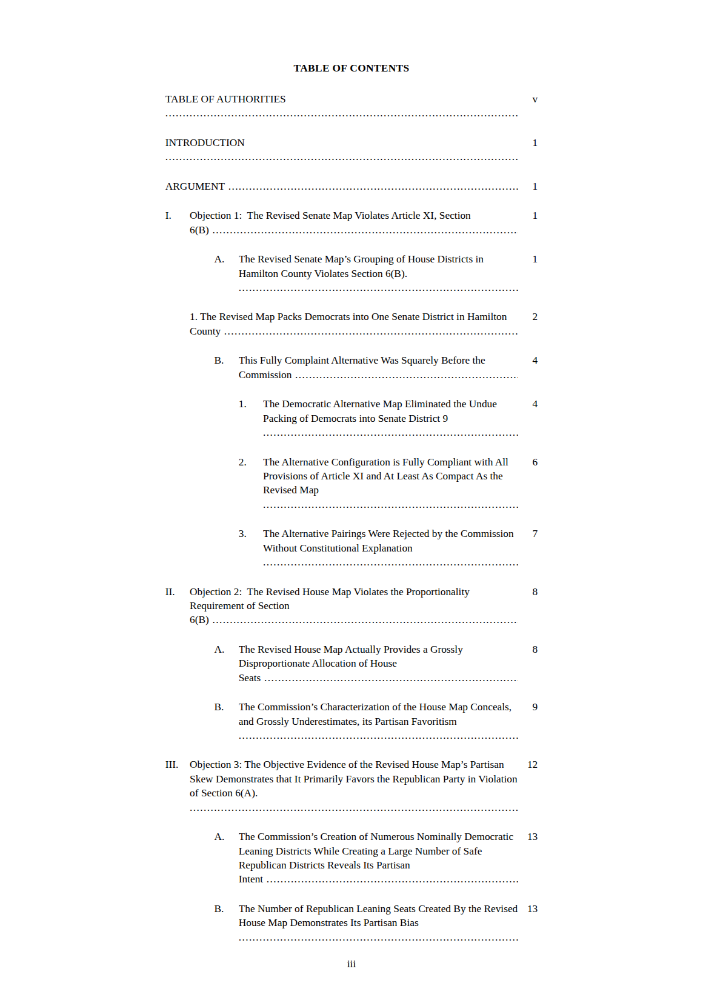TABLE OF CONTENTS
TABLE OF AUTHORITIES
v
INTRODUCTION
1
ARGUMENT
1
I.
Objection 1: The Revised Senate Map Violates Article XI, Section 6(B)
1
A.
The Revised Senate Map’s Grouping of House Districts in Hamilton County Violates Section 6(B).
1
1. The Revised Map Packs Democrats into One Senate District in Hamilton County
2
B.
This Fully Complaint Alternative Was Squarely Before the Commission
4
1.
The Democratic Alternative Map Eliminated the Undue Packing of Democrats into Senate District 9
4
2.
The Alternative Configuration is Fully Compliant with All Provisions of Article XI and At Least As Compact As the Revised Map
6
3.
The Alternative Pairings Were Rejected by the Commission Without Constitutional Explanation
7
II.
Objection 2: The Revised House Map Violates the Proportionality Requirement of Section 6(B)
8
A.
The Revised House Map Actually Provides a Grossly Disproportionate Allocation of House Seats
8
B.
The Commission’s Characterization of the House Map Conceals, and Grossly Underestimates, its Partisan Favoritism
9
III.
Objection 3: The Objective Evidence of the Revised House Map’s Partisan Skew Demonstrates that It Primarily Favors the Republican Party in Violation of Section 6(A).
12
A.
The Commission’s Creation of Numerous Nominally Democratic Leaning Districts While Creating a Large Number of Safe Republican Districts Reveals Its Partisan Intent
13
B.
The Number of Republican Leaning Seats Created By the Revised House Map Demonstrates Its Partisan Bias
13
iii